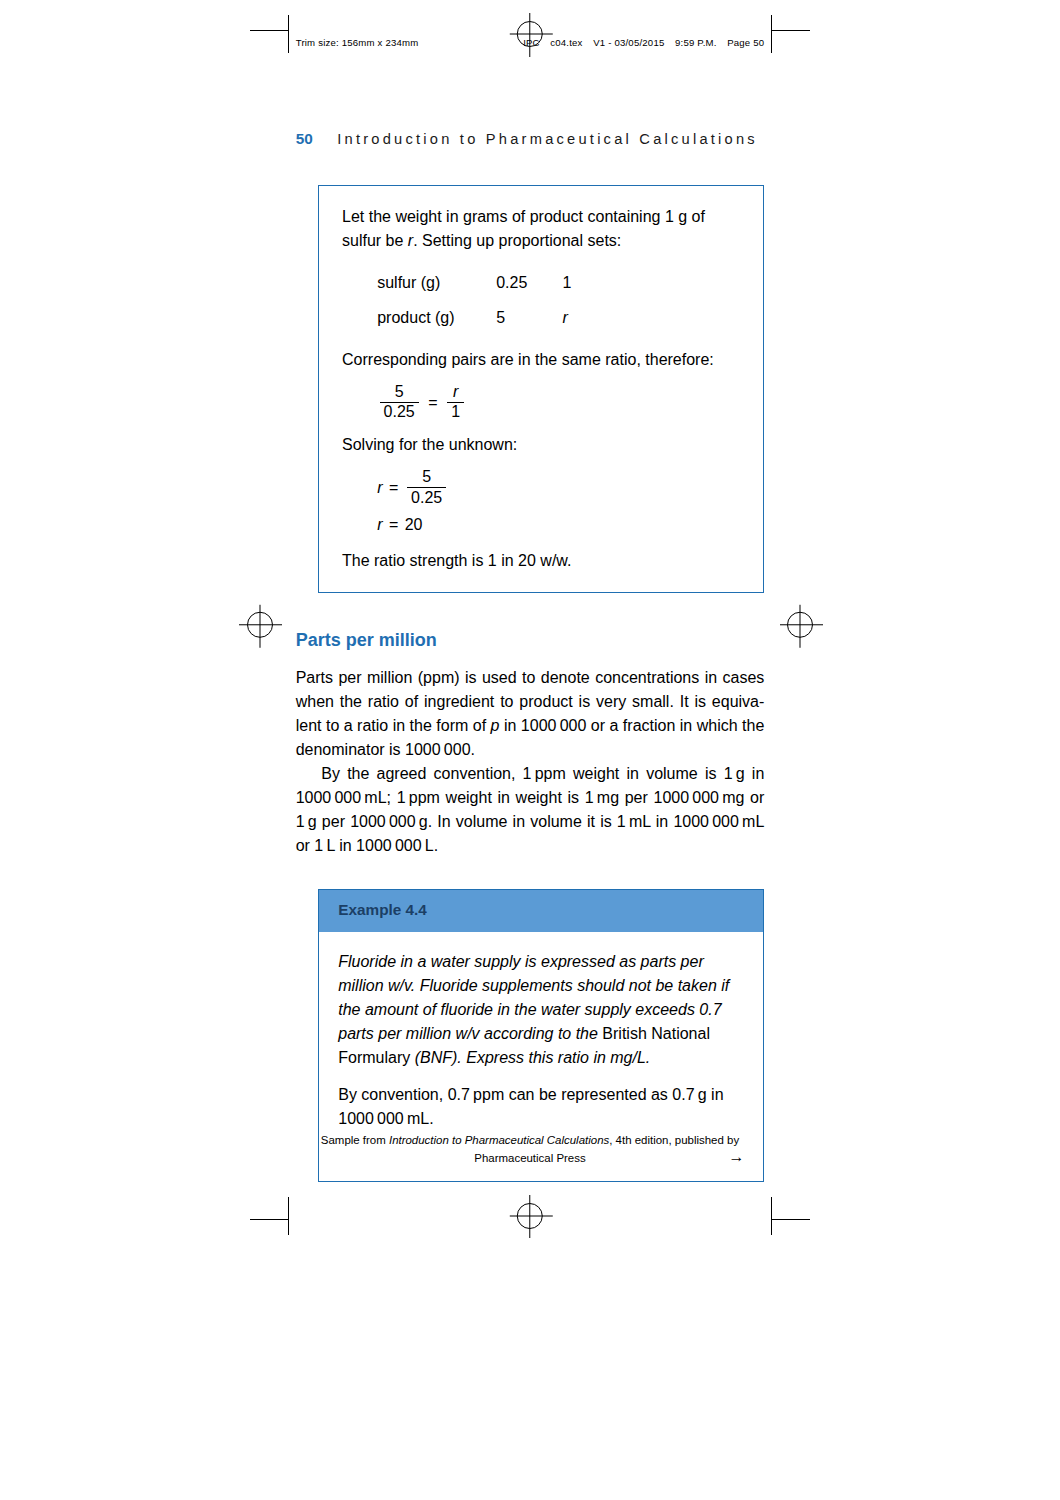Trim size: 156mm x 234mm
IPC c04.tex V1 - 03/05/20159:59 P.M. Page 50
50
Introduction to Pharmaceutical Calculations
Let the weight in grams of product containing 1 g of sulfur be r. Setting up proportional sets:
| sulfur (g) | 0.25 | 1 |
| product (g) | 5 | r |
Corresponding pairs are in the same ratio, therefore:
50.25 = r 1
Solving for the unknown:
r= 50.25
r=20
The ratio strength is 1 in 20 w/w.
Parts per million
Parts per million (ppm) is used to denote concentrations in cases when the ratio of ingredient to product is very small. It is equivalent to a ratio in the form of p in 1000 000 or a fraction in which the denominator is 1000 000.
By the agreed convention, 1 ppm weight in volume is 1 g in 1000 000 mL; 1 ppm weight in weight is 1 mg per 1000 000 mg or 1 g per 1000 000 g. In volume in volume it is 1 mL in 1000 000 mL or 1 L in 1000 000 L.
Example 4.4
Fluoride in a water supply is expressed as parts per million w/v. Fluoride supplements should not be taken if the amount of fluoride in the water supply exceeds 0.7 parts per million w/v according to the British National Formulary (BNF). Express this ratio in mg/L.
By convention, 0.7 ppm can be represented as 0.7 g in 1000 000 mL.
→
Sample from Introduction to Pharmaceutical Calculations, 4th edition, published by Pharmaceutical Press